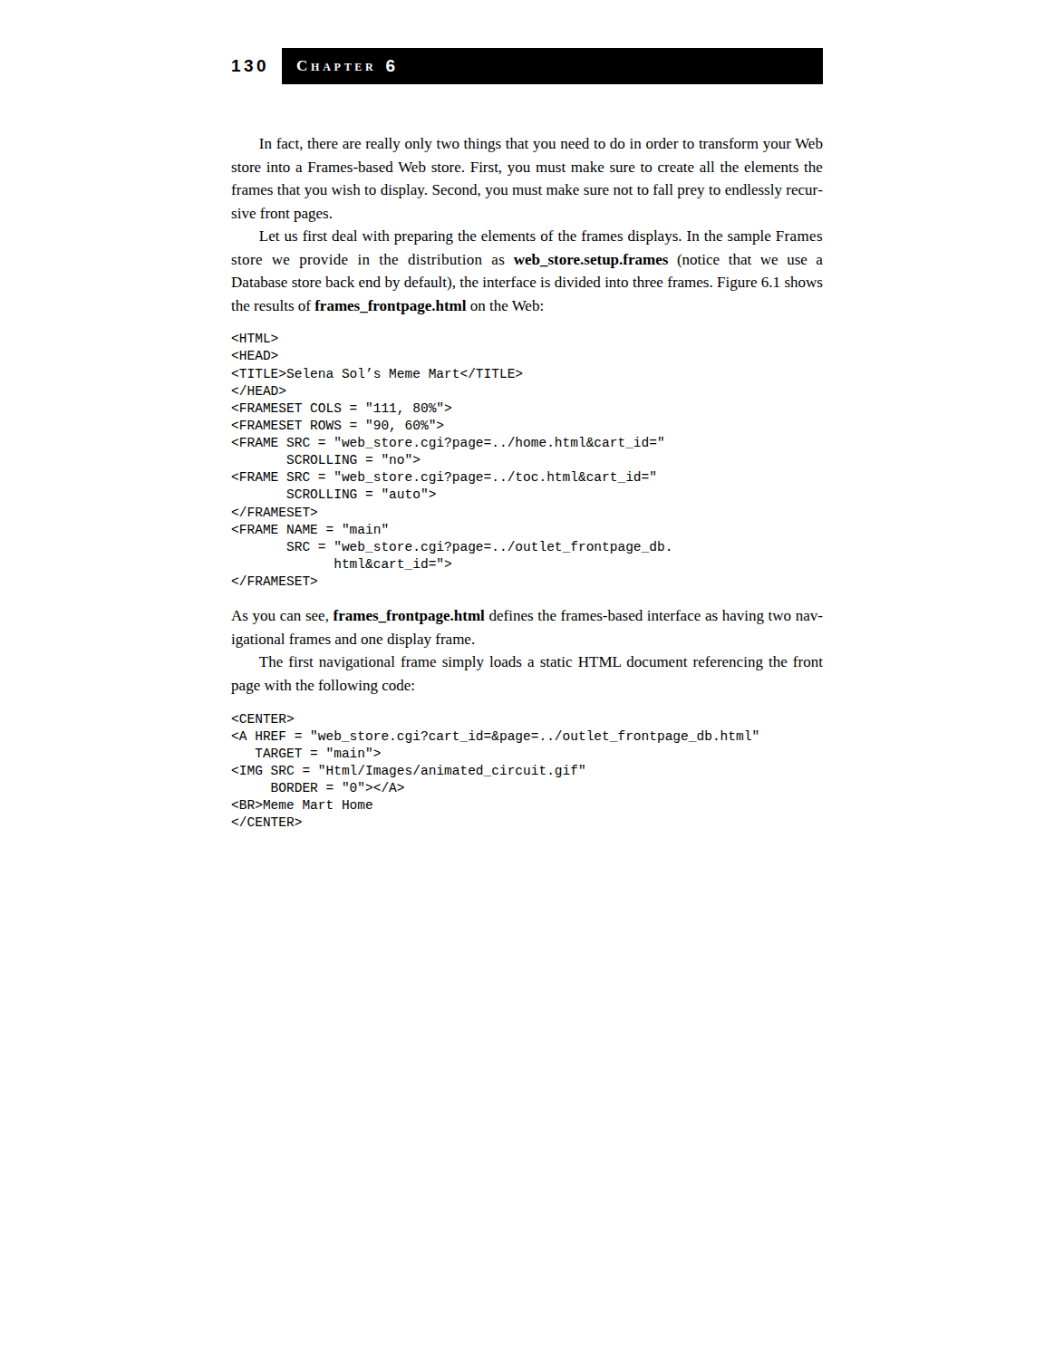130
Chapter 6
In fact, there are really only two things that you need to do in order to transform your Web store into a Frames-based Web store. First, you must make sure to create all the elements the frames that you wish to display. Second, you must make sure not to fall prey to endlessly recursive front pages.
Let us first deal with preparing the elements of the frames displays. In the sample Frames store we provide in the distribution as web_store.setup.frames (notice that we use a Database store back end by default), the interface is divided into three frames. Figure 6.1 shows the results of frames_frontpage.html on the Web:
<HTML>
<HEAD>
<TITLE>Selena Sol’s Meme Mart</TITLE>
</HEAD>
<FRAMESET COLS = "111, 80%">
<FRAMESET ROWS = "90, 60%">
<FRAME SRC = "web_store.cgi?page=../home.html&cart_id="
       SCROLLING = "no">
<FRAME SRC = "web_store.cgi?page=../toc.html&cart_id="
       SCROLLING = "auto">
</FRAMESET>
<FRAME NAME = "main"
       SRC = "web_store.cgi?page=../outlet_frontpage_db.
             html&cart_id=">
</FRAMESET>
As you can see, frames_frontpage.html defines the frames-based interface as having two navigational frames and one display frame.
The first navigational frame simply loads a static HTML document referencing the front page with the following code:
<CENTER>
<A HREF = "web_store.cgi?cart_id=&page=../outlet_frontpage_db.html"
   TARGET = "main">
<IMG SRC = "Html/Images/animated_circuit.gif"
     BORDER = "0"></A>
<BR>Meme Mart Home
</CENTER>